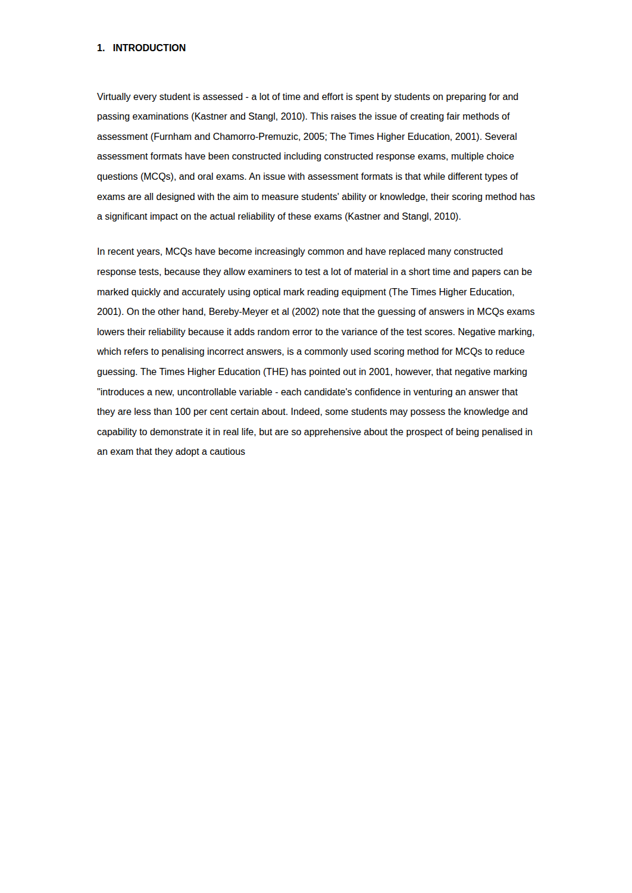1. INTRODUCTION
Virtually every student is assessed - a lot of time and effort is spent by students on preparing for and passing examinations (Kastner and Stangl, 2010). This raises the issue of creating fair methods of assessment (Furnham and Chamorro-Premuzic, 2005; The Times Higher Education, 2001). Several assessment formats have been constructed including constructed response exams, multiple choice questions (MCQs), and oral exams. An issue with assessment formats is that while different types of exams are all designed with the aim to measure students' ability or knowledge, their scoring method has a significant impact on the actual reliability of these exams (Kastner and Stangl, 2010).
In recent years, MCQs have become increasingly common and have replaced many constructed response tests, because they allow examiners to test a lot of material in a short time and papers can be marked quickly and accurately using optical mark reading equipment (The Times Higher Education, 2001). On the other hand, Bereby-Meyer et al (2002) note that the guessing of answers in MCQs exams lowers their reliability because it adds random error to the variance of the test scores. Negative marking, which refers to penalising incorrect answers, is a commonly used scoring method for MCQs to reduce guessing. The Times Higher Education (THE) has pointed out in 2001, however, that negative marking "introduces a new, uncontrollable variable - each candidate's confidence in venturing an answer that they are less than 100 per cent certain about. Indeed, some students may possess the knowledge and capability to demonstrate it in real life, but are so apprehensive about the prospect of being penalised in an exam that they adopt a cautious